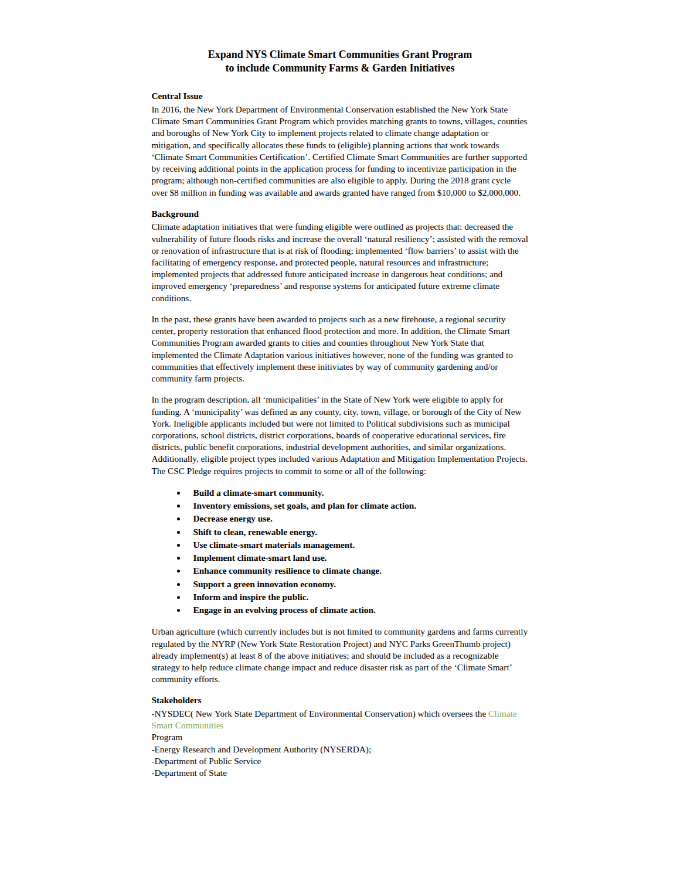Expand NYS Climate Smart Communities Grant Program
to include Community Farms & Garden Initiatives
Central Issue
In 2016, the New York Department of Environmental Conservation established the New York State Climate Smart Communities Grant Program which provides matching grants to towns, villages, counties and boroughs of New York City to implement projects related to climate change adaptation or mitigation, and specifically allocates these funds to (eligible) planning actions that work towards ‘Climate Smart Communities Certification’. Certified Climate Smart Communities are further supported by receiving additional points in the application process for funding to incentivize participation in the program; although non-certified communities are also eligible to apply. During the 2018 grant cycle over $8 million in funding was available and awards granted have ranged from $10,000 to $2,000,000.
Background
Climate adaptation initiatives that were funding eligible were outlined as projects that: decreased the vulnerability of future floods risks and increase the overall ‘natural resiliency’; assisted with the removal or renovation of infrastructure that is at risk of flooding; implemented ‘flow barriers’ to assist with the facilitating of emergency response, and protected people, natural resources and infrastructure; implemented projects that addressed future anticipated increase in dangerous heat conditions; and improved emergency ‘preparedness’ and response systems for anticipated future extreme climate conditions.
In the past, these grants have been awarded to projects such as a new firehouse, a regional security center, property restoration that enhanced flood protection and more. In addition, the Climate Smart Communities Program awarded grants to cities and counties throughout New York State that implemented the Climate Adaptation various initiatives however, none of the funding was granted to communities that effectively implement these initiviates by way of community gardening and/or community farm projects.
In the program description, all ‘municipalities’ in the State of New York were eligible to apply for funding. A ‘municipality’ was defined as any county, city, town, village, or borough of the City of New York. Ineligible applicants included but were not limited to Political subdivisions such as municipal corporations, school districts, district corporations, boards of cooperative educational services, fire districts, public benefit corporations, industrial development authorities, and similar organizations. Additionally, eligible project types included various Adaptation and Mitigation Implementation Projects. The CSC Pledge requires projects to commit to some or all of the following:
Build a climate-smart community.
Inventory emissions, set goals, and plan for climate action.
Decrease energy use.
Shift to clean, renewable energy.
Use climate-smart materials management.
Implement climate-smart land use.
Enhance community resilience to climate change.
Support a green innovation economy.
Inform and inspire the public.
Engage in an evolving process of climate action.
Urban agriculture (which currently includes but is not limited to community gardens and farms currently regulated by the NYRP (New York State Restoration Project) and NYC Parks GreenThumb project) already implement(s) at least 8 of the above initiatives; and should be included as a recognizable strategy to help reduce climate change impact and reduce disaster risk as part of the ‘Climate Smart’ community efforts.
Stakeholders
-NYSDEC( New York State Department of Environmental Conservation) which oversees the Climate Smart Communities
Program
-Energy Research and Development Authority (NYSERDA);
-Department of Public Service
-Department of State